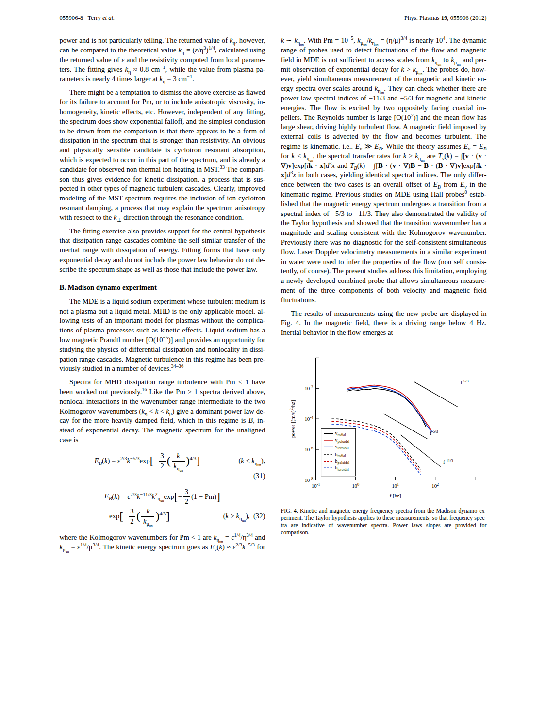055906-8 Terry et al.
Phys. Plasmas 19, 055906 (2012)
power and is not particularly telling. The returned value of kη, however, can be compared to the theoretical value kη = (ε/η3)1/4, calculated using the returned value of ε and the resistivity computed from local parameters. The fitting gives kη ≈ 0.8 cm−1, while the value from plasma parameters is nearly 4 times larger at kη = 3 cm−1.
There might be a temptation to dismiss the above exercise as flawed for its failure to account for Pm, or to include anisotropic viscosity, inhomogeneity, kinetic effects, etc. However, independent of any fitting, the spectrum does show exponential falloff, and the simplest conclusion to be drawn from the comparison is that there appears to be a form of dissipation in the spectrum that is stronger than resistivity. An obvious and physically sensible candidate is cyclotron resonant absorption, which is expected to occur in this part of the spectrum, and is already a candidate for observed non thermal ion heating in MST.33 The comparison thus gives evidence for kinetic dissipation, a process that is suspected in other types of magnetic turbulent cascades. Clearly, improved modeling of the MST spectrum requires the inclusion of ion cyclotron resonant damping, a process that may explain the spectrum anisotropy with respect to the k⊥ direction through the resonance condition.
The fitting exercise also provides support for the central hypothesis that dissipation range cascades combine the self similar transfer of the inertial range with dissipation of energy. Fitting forms that have only exponential decay and do not include the power law behavior do not describe the spectrum shape as well as those that include the power law.
B. Madison dynamo experiment
The MDE is a liquid sodium experiment whose turbulent medium is not a plasma but a liquid metal. MHD is the only applicable model, allowing tests of an important model for plasmas without the complications of plasma processes such as kinetic effects. Liquid sodium has a low magnetic Prandtl number [O(10−5)] and provides an opportunity for studying the physics of differential dissipation and nonlocality in dissipation range cascades. Magnetic turbulence in this regime has been previously studied in a number of devices.34–36
Spectra for MHD dissipation range turbulence with Pm < 1 have been worked out previously.16 Like the Pm > 1 spectra derived above, nonlocal interactions in the wavenumber range intermediate to the two Kolmogorov wavenumbers (kη < k < kμ) give a dominant power law decay for the more heavily damped field, which in this regime is B, instead of exponential decay. The magnetic spectrum for the unaligned case is
EB(k) = ε2/3k−5/3exp[−32(kkηun)4/3]
(k ≤ kηun),
(31)
EB(k) = ε2/3k−11/3k2ηunexp[−32(1 − Pm)]
exp[−32(kkμun)4/3]
(k ≥ kηun),
(32)
where the Kolmogorov wavenumbers for Pm < 1 are kηun = ε1/4/η3/4 and kμun = ε1/4/μ3/4. The kinetic energy spectrum goes as Ev(k) ≈ ε2/3k−5/3 for k ∼ kηun. With Pm = 10−5, kμun/kηun = (η/μ)3/4 is nearly 104. The dynamic range of probes used to detect fluctuations of the flow and magnetic field in MDE is not sufficient to access scales from kηun to kμun and permit observation of exponential decay for k > kμun. The probes do, however, yield simultaneous measurement of the magnetic and kinetic energy spectra over scales around kηun. They can check whether there are power-law spectral indices of −11/3 and −5/3 for magnetic and kinetic energies. The flow is excited by two oppositely facing coaxial impellers. The Reynolds number is large [O(107)] and the mean flow has large shear, driving highly turbulent flow. A magnetic field imposed by external coils is advected by the flow and becomes turbulent. The regime is kinematic, i.e., Ev ≫ EB. While the theory assumes Ev = EB for k < kηun, the spectral transfer rates for k > kηun are Tv(k) = ∫[v · (v · ∇)v]exp[ik · x]d3x and TB(k) = ∫[B · (v · ∇)B − B · (B · ∇)v]exp[ik · x]d3x in both cases, yielding identical spectral indices. The only difference between the two cases is an overall offset of EB from Ev in the kinematic regime. Previous studies on MDE using Hall probes8 established that the magnetic energy spectrum undergoes a transition from a spectral index of −5/3 to −11/3. They also demonstrated the validity of the Taylor hypothesis and showed that the transition wavenumber has a magnitude and scaling consistent with the Kolmogorov wavenumber. Previously there was no diagnostic for the self-consistent simultaneous flow. Laser Doppler velocimetry measurements in a similar experiment in water were used to infer the properties of the flow (non self consistently, of course). The present studies address this limitation, employing a newly developed combined probe that allows simultaneous measurement of the three components of both velocity and magnetic field fluctuations.
The results of measurements using the new probe are displayed in Fig. 4. In the magnetic field, there is a driving range below 4 Hz. Inertial behavior in the flow emerges at
10-8 10-6 10-4 10-2 10-1 100 101 102 f [hz] power [(m/s)2/hz] f-5/3 f-5/3 f-11/3 vradial vpoloidal vtoroidal bradial bpoloidal btoroidal
FIG. 4. Kinetic and magnetic energy frequency spectra from the Madison dynamo experiment. The Taylor hypothesis applies to these measurements, so that frequency spectra are indicative of wavenumber spectra. Power laws slopes are provided for comparison.